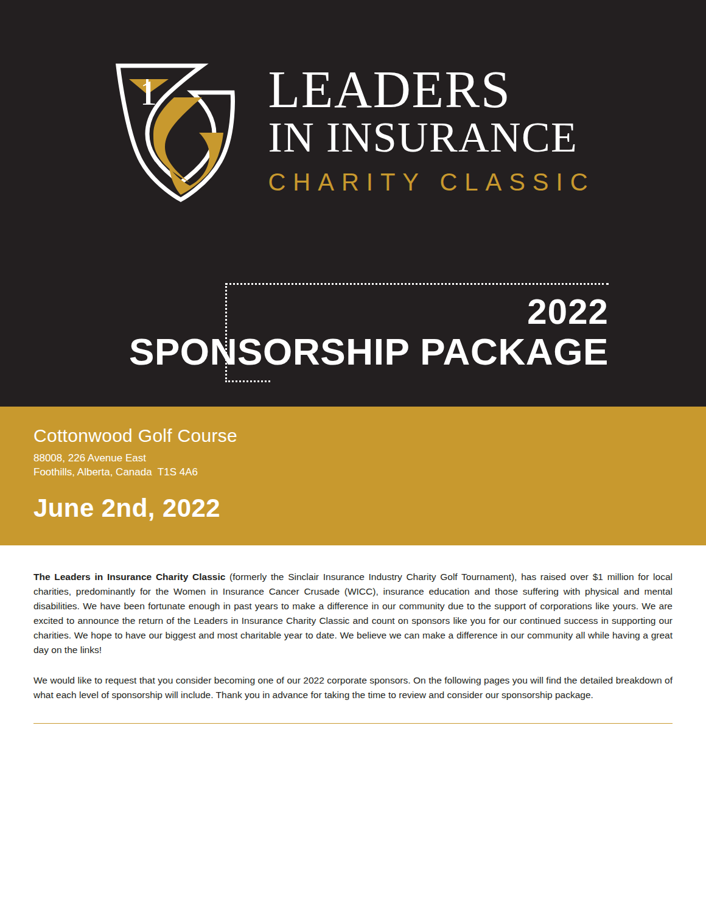1
LEADERS
IN INSURANCE
CHARITY CLASSIC
2022
SPONSORSHIP PACKAGE
Cottonwood Golf Course
88008, 226 Avenue East
Foothills, Alberta, Canada T1S 4A6
June 2nd, 2022
The Leaders in Insurance Charity Classic (formerly the Sinclair Insurance Industry Charity Golf Tournament), has raised over $1 million for local charities, predominantly for the Women in Insurance Cancer Crusade (WICC), insurance education and those suffering with physical and mental disabilities. We have been fortunate enough in past years to make a difference in our community due to the support of corporations like yours. We are excited to announce the return of the Leaders in Insurance Charity Classic and count on sponsors like you for our continued success in supporting our charities. We hope to have our biggest and most charitable year to date. We believe we can make a difference in our community all while having a great day on the links!
We would like to request that you consider becoming one of our 2022 corporate sponsors. On the following pages you will find the detailed breakdown of what each level of sponsorship will include. Thank you in advance for taking the time to review and consider our sponsorship package.